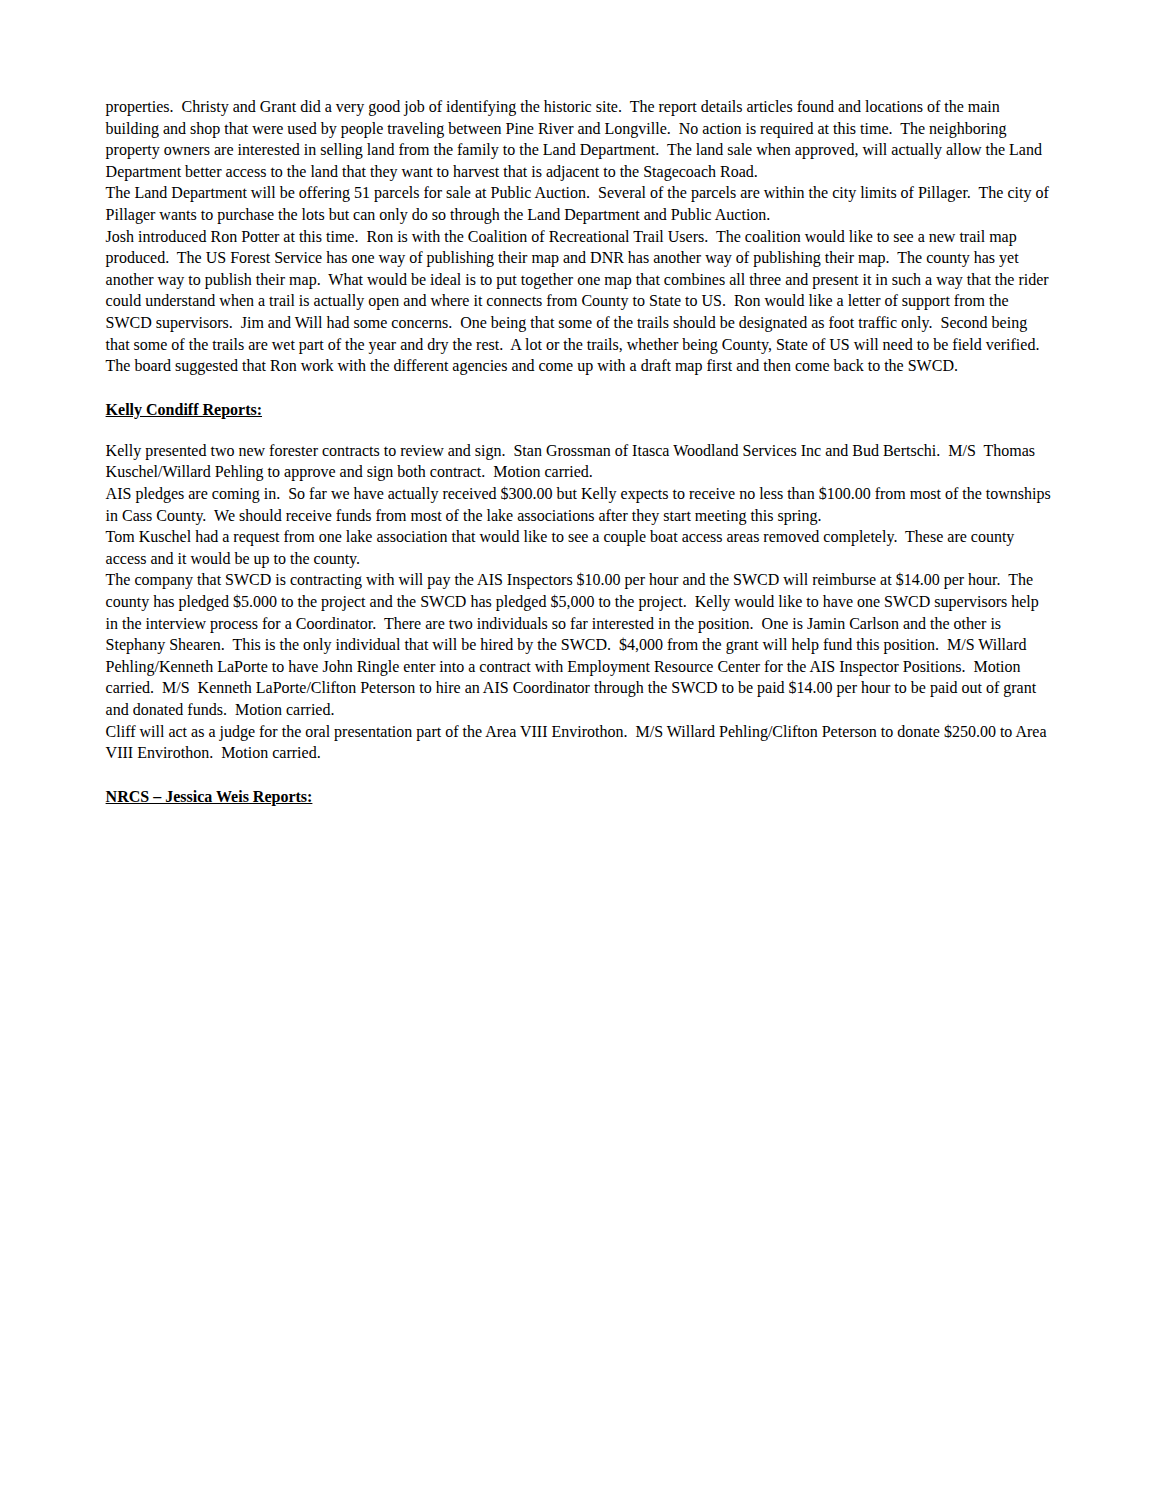properties. Christy and Grant did a very good job of identifying the historic site. The report details articles found and locations of the main building and shop that were used by people traveling between Pine River and Longville. No action is required at this time. The neighboring property owners are interested in selling land from the family to the Land Department. The land sale when approved, will actually allow the Land Department better access to the land that they want to harvest that is adjacent to the Stagecoach Road.
The Land Department will be offering 51 parcels for sale at Public Auction. Several of the parcels are within the city limits of Pillager. The city of Pillager wants to purchase the lots but can only do so through the Land Department and Public Auction.
Josh introduced Ron Potter at this time. Ron is with the Coalition of Recreational Trail Users. The coalition would like to see a new trail map produced. The US Forest Service has one way of publishing their map and DNR has another way of publishing their map. The county has yet another way to publish their map. What would be ideal is to put together one map that combines all three and present it in such a way that the rider could understand when a trail is actually open and where it connects from County to State to US. Ron would like a letter of support from the SWCD supervisors. Jim and Will had some concerns. One being that some of the trails should be designated as foot traffic only. Second being that some of the trails are wet part of the year and dry the rest. A lot or the trails, whether being County, State of US will need to be field verified. The board suggested that Ron work with the different agencies and come up with a draft map first and then come back to the SWCD.
Kelly Condiff Reports:
Kelly presented two new forester contracts to review and sign. Stan Grossman of Itasca Woodland Services Inc and Bud Bertschi. M/S Thomas Kuschel/Willard Pehling to approve and sign both contract. Motion carried.
AIS pledges are coming in. So far we have actually received $300.00 but Kelly expects to receive no less than $100.00 from most of the townships in Cass County. We should receive funds from most of the lake associations after they start meeting this spring.
Tom Kuschel had a request from one lake association that would like to see a couple boat access areas removed completely. These are county access and it would be up to the county.
The company that SWCD is contracting with will pay the AIS Inspectors $10.00 per hour and the SWCD will reimburse at $14.00 per hour. The county has pledged $5.000 to the project and the SWCD has pledged $5,000 to the project. Kelly would like to have one SWCD supervisors help in the interview process for a Coordinator. There are two individuals so far interested in the position. One is Jamin Carlson and the other is Stephany Shearen. This is the only individual that will be hired by the SWCD. $4,000 from the grant will help fund this position. M/S Willard Pehling/Kenneth LaPorte to have John Ringle enter into a contract with Employment Resource Center for the AIS Inspector Positions. Motion carried. M/S Kenneth LaPorte/Clifton Peterson to hire an AIS Coordinator through the SWCD to be paid $14.00 per hour to be paid out of grant and donated funds. Motion carried.
Cliff will act as a judge for the oral presentation part of the Area VIII Envirothon. M/S Willard Pehling/Clifton Peterson to donate $250.00 to Area VIII Envirothon. Motion carried.
NRCS – Jessica Weis Reports: